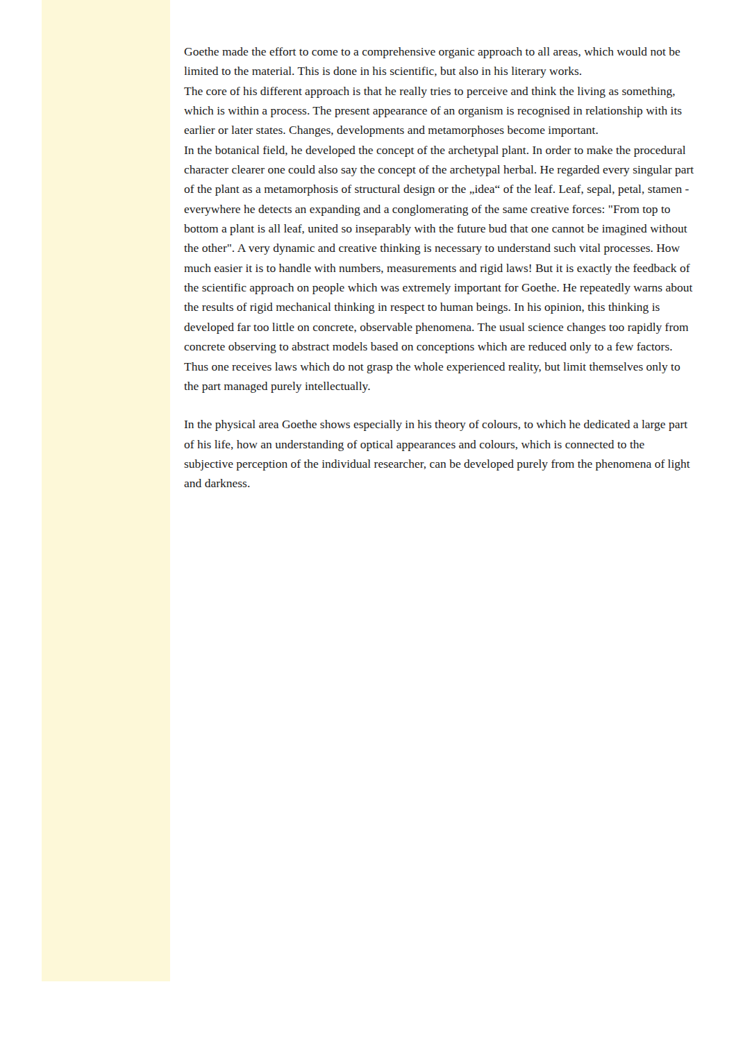Goethe made the effort to come to a comprehensive organic approach to all areas, which would not be limited to the material. This is done in his scientific, but also in his literary works.
The core of his different approach is that he really tries to perceive and think the living as something, which is within a process. The present appearance of an organism is recognised in relationship with its earlier or later states. Changes, developments and metamorphoses become important.
In the botanical field, he developed the concept of the archetypal plant. In order to make the procedural character clearer one could also say the concept of the archetypal herbal. He regarded every singular part of the plant as a metamorphosis of structural design or the „idea“ of the leaf. Leaf, sepal, petal, stamen - everywhere he detects an expanding and a conglomerating of the same creative forces: "From top to bottom a plant is all leaf, united so inseparably with the future bud that one cannot be imagined without the other". A very dynamic and creative thinking is necessary to understand such vital processes. How much easier it is to handle with numbers, measurements and rigid laws! But it is exactly the feedback of the scientific approach on people which was extremely important for Goethe. He repeatedly warns about the results of rigid mechanical thinking in respect to human beings. In his opinion, this thinking is developed far too little on concrete, observable phenomena. The usual science changes too rapidly from concrete observing to abstract models based on conceptions which are reduced only to a few factors. Thus one receives laws which do not grasp the whole experienced reality, but limit themselves only to the part managed purely intellectually.
In the physical area Goethe shows especially in his theory of colours, to which he dedicated a large part of his life, how an understanding of optical appearances and colours, which is connected to the subjective perception of the individual researcher, can be developed purely from the phenomena of light and darkness.